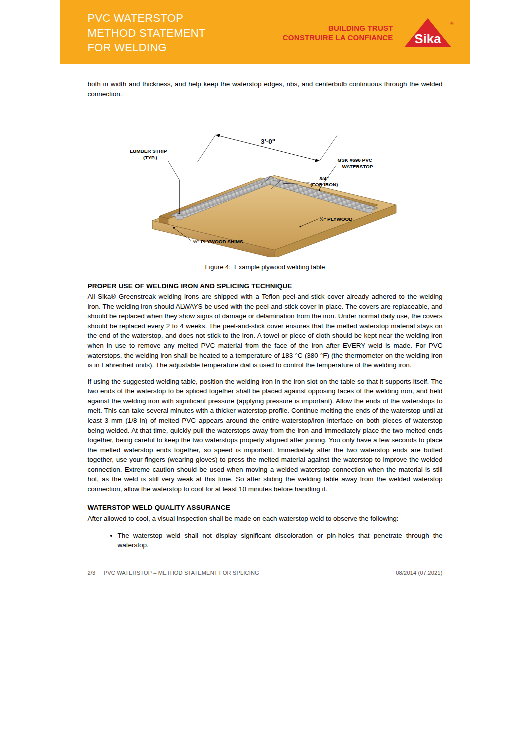PVC WATERSTOP
METHOD STATEMENT
FOR WELDING
BUILDING TRUST
CONSTRUIRE LA CONFIANCE
Sika ®
both in width and thickness, and help keep the waterstop edges, ribs, and centerbulb continuous through the welded connection.
3'-0" LUMBER STRIP (TYP.) GSK #696 PVC WATERSTOP 3/4" (FOR IRON) ½" PLYWOOD ½" PLYWOOD SHIMS
Figure 4: Example plywood welding table
Proper use of welding iron and splicing technique
All Sika® Greenstreak welding irons are shipped with a Teflon peel-and-stick cover already adhered to the welding iron. The welding iron should ALWAYS be used with the peel-and-stick cover in place. The covers are replaceable, and should be replaced when they show signs of damage or delamination from the iron. Under normal daily use, the covers should be replaced every 2 to 4 weeks. The peel-and-stick cover ensures that the melted waterstop material stays on the end of the waterstop, and does not stick to the iron. A towel or piece of cloth should be kept near the welding iron when in use to remove any melted PVC material from the face of the iron after EVERY weld is made. For PVC waterstops, the welding iron shall be heated to a temperature of 183 °C (380 °F) (the thermometer on the welding iron is in Fahrenheit units). The adjustable temperature dial is used to control the temperature of the welding iron.
If using the suggested welding table, position the welding iron in the iron slot on the table so that it supports itself. The two ends of the waterstop to be spliced together shall be placed against opposing faces of the welding iron, and held against the welding iron with significant pressure (applying pressure is important). Allow the ends of the waterstops to melt. This can take several minutes with a thicker waterstop profile. Continue melting the ends of the waterstop until at least 3 mm (1/8 in) of melted PVC appears around the entire waterstop/iron interface on both pieces of waterstop being welded. At that time, quickly pull the waterstops away from the iron and immediately place the two melted ends together, being careful to keep the two waterstops properly aligned after joining. You only have a few seconds to place the melted waterstop ends together, so speed is important. Immediately after the two waterstop ends are butted together, use your fingers (wearing gloves) to press the melted material against the waterstop to improve the welded connection. Extreme caution should be used when moving a welded waterstop connection when the material is still hot, as the weld is still very weak at this time. So after sliding the welding table away from the welded waterstop connection, allow the waterstop to cool for at least 10 minutes before handling it.
Waterstop weld quality assurance
After allowed to cool, a visual inspection shall be made on each waterstop weld to observe the following:
The waterstop weld shall not display significant discoloration or pin-holes that penetrate through the waterstop.
2/3 PVC WATERSTOP – METHOD STATEMENT FOR SPLICING
08/2014 (07.2021)